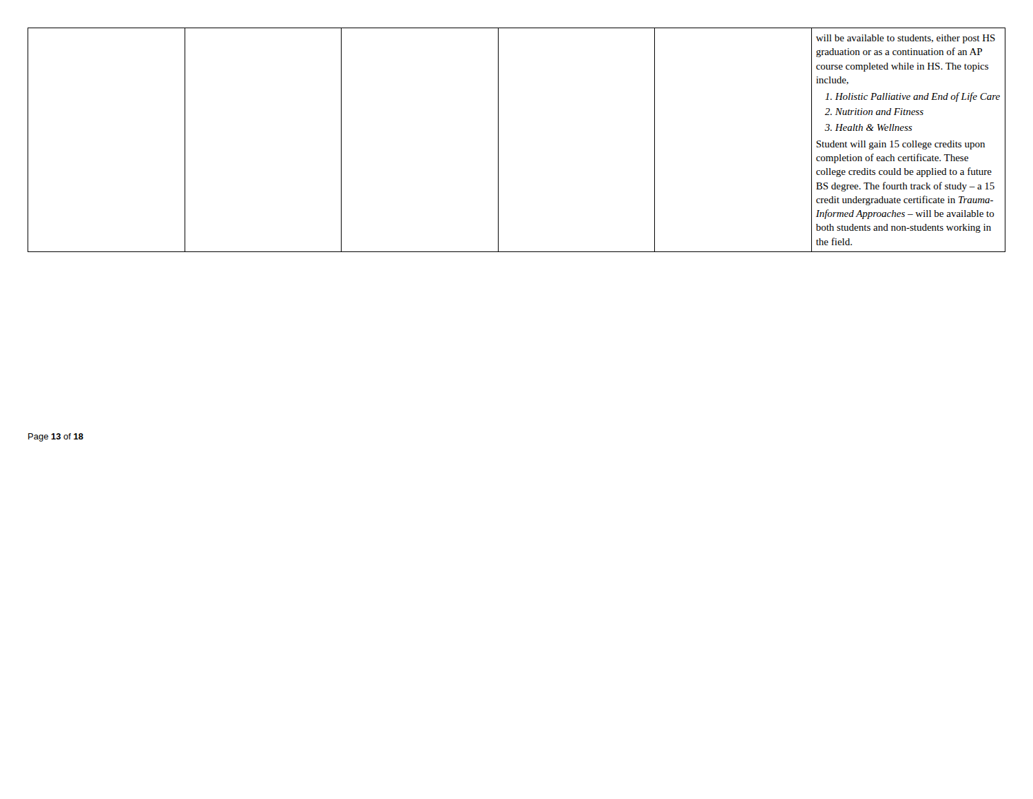| | | | | | will be available to students, either post HS graduation or as a continuation of an AP course completed while in HS. The topics include, Holistic Palliative and End of Life Care Nutrition and Fitness Health & Wellness Student will gain 15 college credits upon completion of each certificate. These college credits could be applied to a future BS degree. The fourth track of study – a 15 credit undergraduate certificate in Trauma-Informed Approaches – will be available to both students and non-students working in the field. |
Page 13 of 18